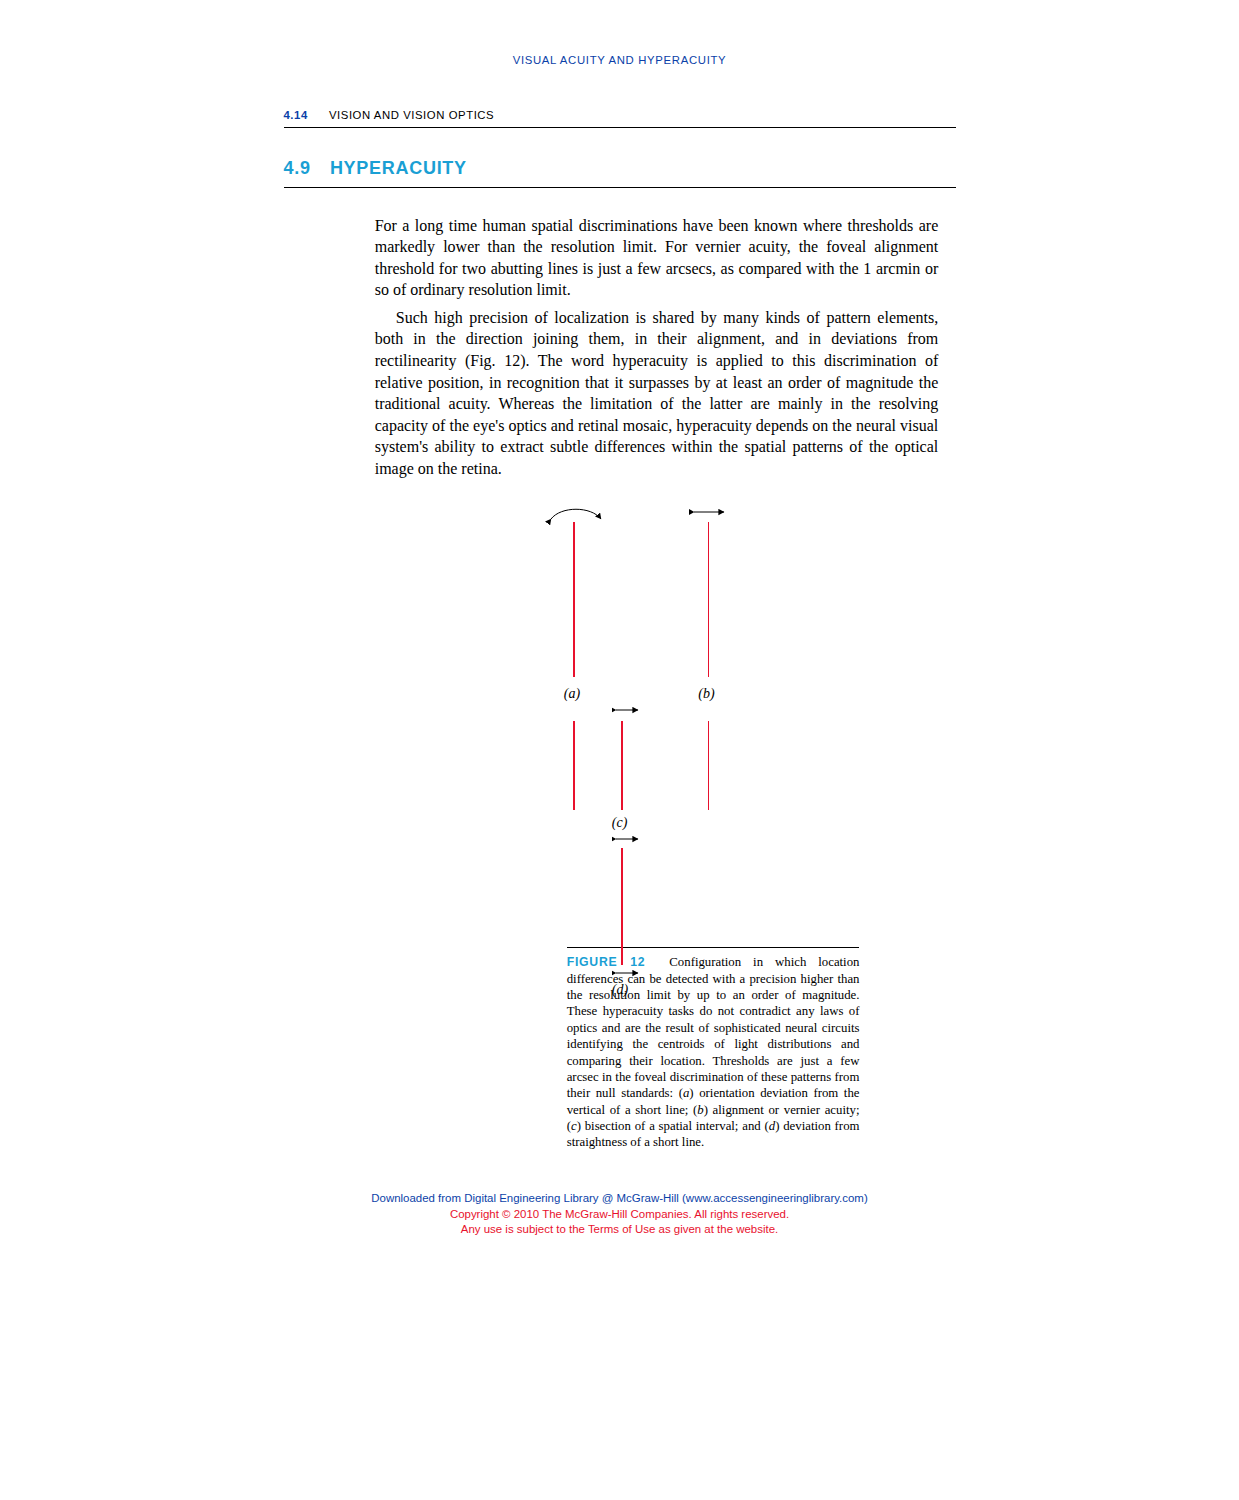VISUAL ACUITY AND HYPERACUITY
4.14 VISION AND VISION OPTICS
4.9 HYPERACUITY
For a long time human spatial discriminations have been known where thresholds are markedly lower than the resolution limit. For vernier acuity, the foveal alignment threshold for two abutting lines is just a few arcsecs, as compared with the 1 arcmin or so of ordinary resolution limit.
Such high precision of localization is shared by many kinds of pattern elements, both in the direction joining them, in their alignment, and in deviations from rectilinearity (Fig. 12). The word hyperacuity is applied to this discrimination of relative position, in recognition that it surpasses by at least an order of magnitude the traditional acuity. Whereas the limitation of the latter are mainly in the resolving capacity of the eye's optics and retinal mosaic, hyperacuity depends on the neural visual system's ability to extract subtle differences within the spatial patterns of the optical image on the retina.
(a)
(b)
(c)
(d)
FIGURE 12 Configuration in which location differences can be detected with a precision higher than the resolution limit by up to an order of magnitude. These hyperacuity tasks do not contradict any laws of optics and are the result of sophisticated neural circuits identifying the centroids of light distributions and comparing their location. Thresholds are just a few arcsec in the foveal discrimination of these patterns from their null standards: (a) orientation deviation from the vertical of a short line; (b) alignment or vernier acuity; (c) bisection of a spatial interval; and (d) deviation from straightness of a short line.
Downloaded from Digital Engineering Library @ McGraw-Hill (www.accessengineeringlibrary.com)
Copyright © 2010 The McGraw-Hill Companies. All rights reserved.
Any use is subject to the Terms of Use as given at the website.